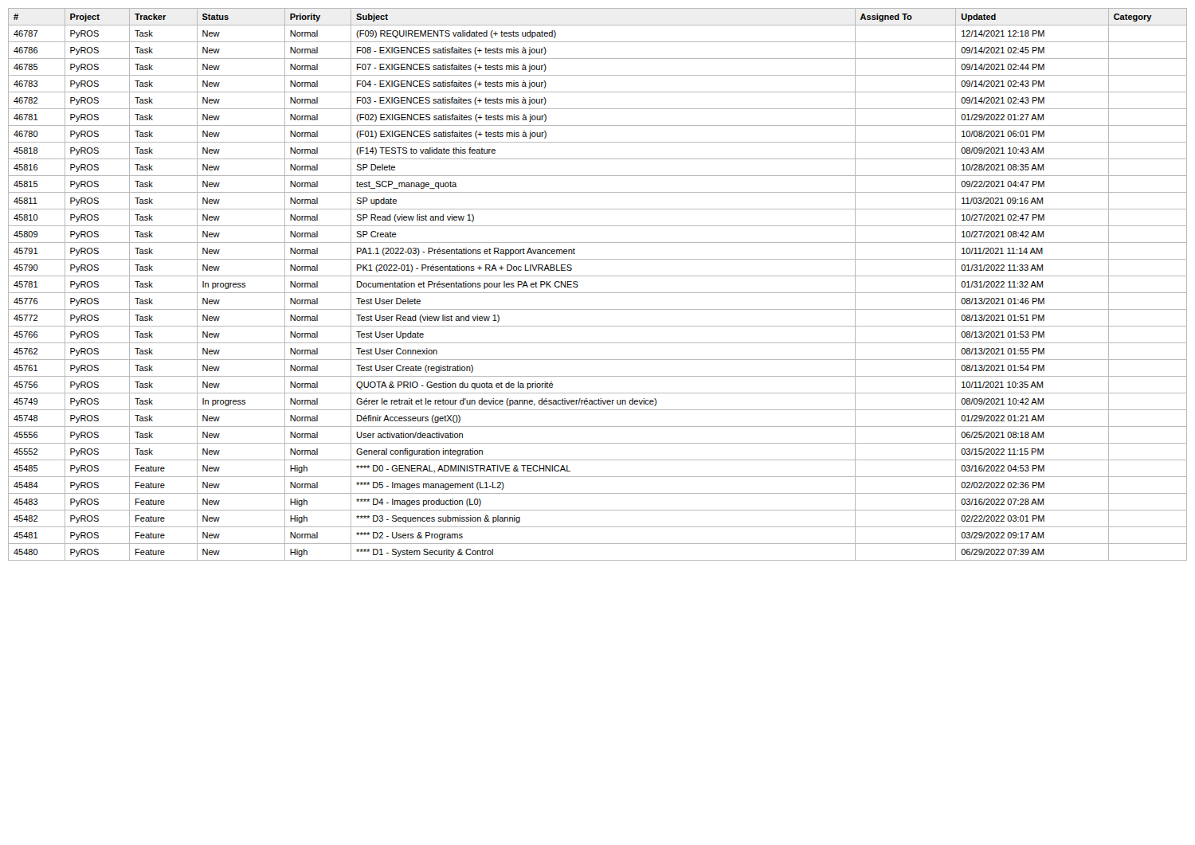| # | Project | Tracker | Status | Priority | Subject | Assigned To | Updated | Category |
| --- | --- | --- | --- | --- | --- | --- | --- | --- |
| 46787 | PyROS | Task | New | Normal | (F09) REQUIREMENTS validated (+ tests udpated) | | 12/14/2021 12:18 PM | |
| 46786 | PyROS | Task | New | Normal | F08 - EXIGENCES satisfaites (+ tests mis à jour) | | 09/14/2021 02:45 PM | |
| 46785 | PyROS | Task | New | Normal | F07 - EXIGENCES satisfaites (+ tests mis à jour) | | 09/14/2021 02:44 PM | |
| 46783 | PyROS | Task | New | Normal | F04 - EXIGENCES satisfaites (+ tests mis à jour) | | 09/14/2021 02:43 PM | |
| 46782 | PyROS | Task | New | Normal | F03 - EXIGENCES satisfaites (+ tests mis à jour) | | 09/14/2021 02:43 PM | |
| 46781 | PyROS | Task | New | Normal | (F02) EXIGENCES satisfaites (+ tests mis à jour) | | 01/29/2022 01:27 AM | |
| 46780 | PyROS | Task | New | Normal | (F01) EXIGENCES satisfaites (+ tests mis à jour) | | 10/08/2021 06:01 PM | |
| 45818 | PyROS | Task | New | Normal | (F14) TESTS to validate this feature | | 08/09/2021 10:43 AM | |
| 45816 | PyROS | Task | New | Normal | SP Delete | | 10/28/2021 08:35 AM | |
| 45815 | PyROS | Task | New | Normal | test_SCP_manage_quota | | 09/22/2021 04:47 PM | |
| 45811 | PyROS | Task | New | Normal | SP update | | 11/03/2021 09:16 AM | |
| 45810 | PyROS | Task | New | Normal | SP Read (view list and view 1) | | 10/27/2021 02:47 PM | |
| 45809 | PyROS | Task | New | Normal | SP Create | | 10/27/2021 08:42 AM | |
| 45791 | PyROS | Task | New | Normal | PA1.1 (2022-03) - Présentations et Rapport Avancement | | 10/11/2021 11:14 AM | |
| 45790 | PyROS | Task | New | Normal | PK1 (2022-01) - Présentations + RA + Doc LIVRABLES | | 01/31/2022 11:33 AM | |
| 45781 | PyROS | Task | In progress | Normal | Documentation et Présentations pour les PA et PK CNES | | 01/31/2022 11:32 AM | |
| 45776 | PyROS | Task | New | Normal | Test User Delete | | 08/13/2021 01:46 PM | |
| 45772 | PyROS | Task | New | Normal | Test User Read (view list and view 1) | | 08/13/2021 01:51 PM | |
| 45766 | PyROS | Task | New | Normal | Test User Update | | 08/13/2021 01:53 PM | |
| 45762 | PyROS | Task | New | Normal | Test User Connexion | | 08/13/2021 01:55 PM | |
| 45761 | PyROS | Task | New | Normal | Test User Create (registration) | | 08/13/2021 01:54 PM | |
| 45756 | PyROS | Task | New | Normal | QUOTA & PRIO - Gestion du quota et de la priorité | | 10/11/2021 10:35 AM | |
| 45749 | PyROS | Task | In progress | Normal | Gérer le retrait et le retour d'un device (panne, désactiver/réactiver un device) | | 08/09/2021 10:42 AM | |
| 45748 | PyROS | Task | New | Normal | Définir Accesseurs (getX()) | | 01/29/2022 01:21 AM | |
| 45556 | PyROS | Task | New | Normal | User activation/deactivation | | 06/25/2021 08:18 AM | |
| 45552 | PyROS | Task | New | Normal | General configuration integration | | 03/15/2022 11:15 PM | |
| 45485 | PyROS | Feature | New | High | **** D0 - GENERAL, ADMINISTRATIVE & TECHNICAL | | 03/16/2022 04:53 PM | |
| 45484 | PyROS | Feature | New | Normal | **** D5 - Images management (L1-L2) | | 02/02/2022 02:36 PM | |
| 45483 | PyROS | Feature | New | High | **** D4 - Images production (L0) | | 03/16/2022 07:28 AM | |
| 45482 | PyROS | Feature | New | High | **** D3 - Sequences submission & plannig | | 02/22/2022 03:01 PM | |
| 45481 | PyROS | Feature | New | Normal | **** D2 - Users & Programs | | 03/29/2022 09:17 AM | |
| 45480 | PyROS | Feature | New | High | **** D1 - System Security & Control | | 06/29/2022 07:39 AM | |